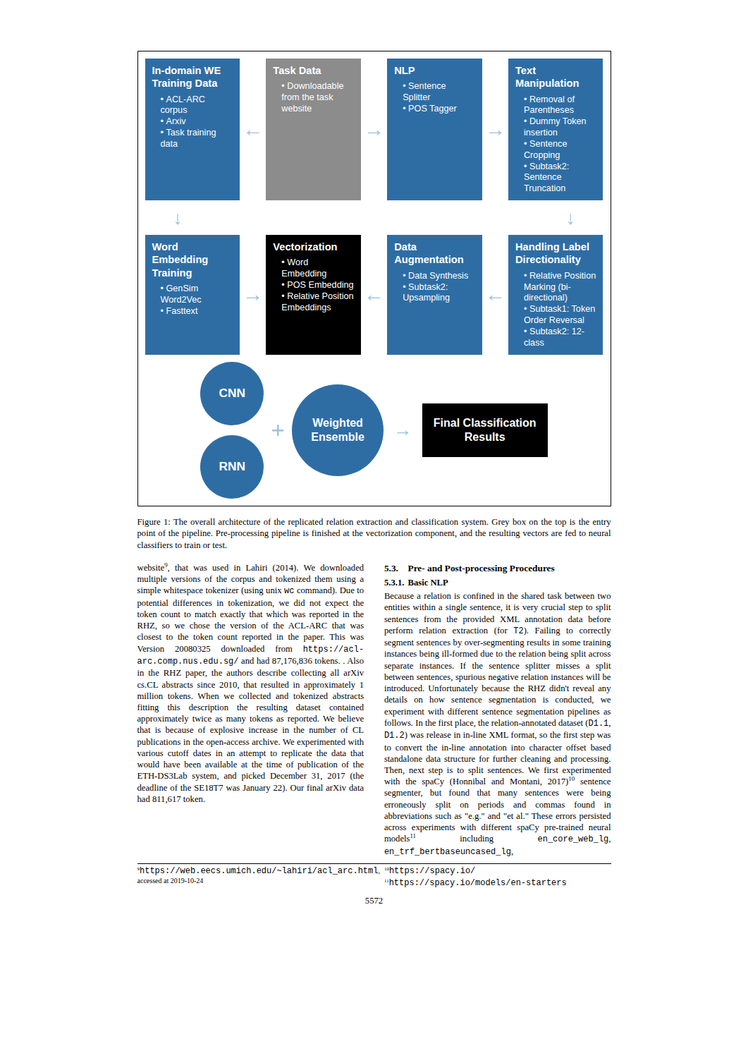In-domain WE Training Data
ACL-ARC corpus
Arxiv
Task training data
←
Task Data
Downloadable from the task website
→
NLP
Sentence Splitter
POS Tagger
→
Text Manipulation
Removal of Parentheses
Dummy Token insertion
Sentence Cropping
Subtask2: Sentence Truncation
↓ ↓
Word Embedding Training
GenSim Word2Vec
Fasttext
→
Vectorization
Word Embedding
POS Embedding
Relative Position Embeddings
←
Data Augmentation
Data Synthesis
Subtask2: Upsampling
←
Handling Label Directionality
Relative Position Marking (bi-directional)
Subtask1: Token Order Reversal
Subtask2: 12-class
CNN
RNN
+
Weighted Ensemble
→
Final Classification Results
Figure 1: The overall architecture of the replicated relation extraction and classification system. Grey box on the top is the entry point of the pipeline. Pre-processing pipeline is finished at the vectorization component, and the resulting vectors are fed to neural classifiers to train or test.
website9, that was used in Lahiri (2014). We downloaded multiple versions of the corpus and tokenized them using a simple whitespace tokenizer (using unix wc command). Due to potential differences in tokenization, we did not expect the token count to match exactly that which was reported in the RHZ, so we chose the version of the ACL-ARC that was closest to the token count reported in the paper. This was Version 20080325 downloaded from https://acl-arc.comp.nus.edu.sg/ and had 87,176,836 tokens. . Also in the RHZ paper, the authors describe collecting all arXiv cs.CL abstracts since 2010, that resulted in approximately 1 million tokens. When we collected and tokenized abstracts fitting this description the resulting dataset contained approximately twice as many tokens as reported. We believe that is because of explosive increase in the number of CL publications in the open-access archive. We experimented with various cutoff dates in an attempt to replicate the data that would have been available at the time of publication of the ETH-DS3Lab system, and picked December 31, 2017 (the deadline of the SE18T7 was January 22). Our final arXiv data had 811,617 token.
5.3. Pre- and Post-processing Procedures
5.3.1. Basic NLP
Because a relation is confined in the shared task between two entities within a single sentence, it is very crucial step to split sentences from the provided XML annotation data before perform relation extraction (for T2). Failing to correctly segment sentences by over-segmenting results in some training instances being ill-formed due to the relation being split across separate instances. If the sentence splitter misses a split between sentences, spurious negative relation instances will be introduced. Unfortunately because the RHZ didn't reveal any details on how sentence segmentation is conducted, we experiment with different sentence segmentation pipelines as follows. In the first place, the relation-annotated dataset (D1.1, D1.2) was release in in-line XML format, so the first step was to convert the in-line annotation into character offset based standalone data structure for further cleaning and processing. Then, next step is to split sentences. We first experimented with the spaCy (Honnibal and Montani, 2017)10 sentence segmenter, but found that many sentences were being erroneously split on periods and commas found in abbreviations such as "e.g." and "et al." These errors persisted across experiments with different spaCy pre-trained neural models11 including en_core_web_lg, en_trf_bertbaseuncased_lg,
9https://web.eecs.umich.edu/~lahiri/acl_arc.html, accessed at 2019-10-24
10https://spacy.io/
11https://spacy.io/models/en-starters
5572